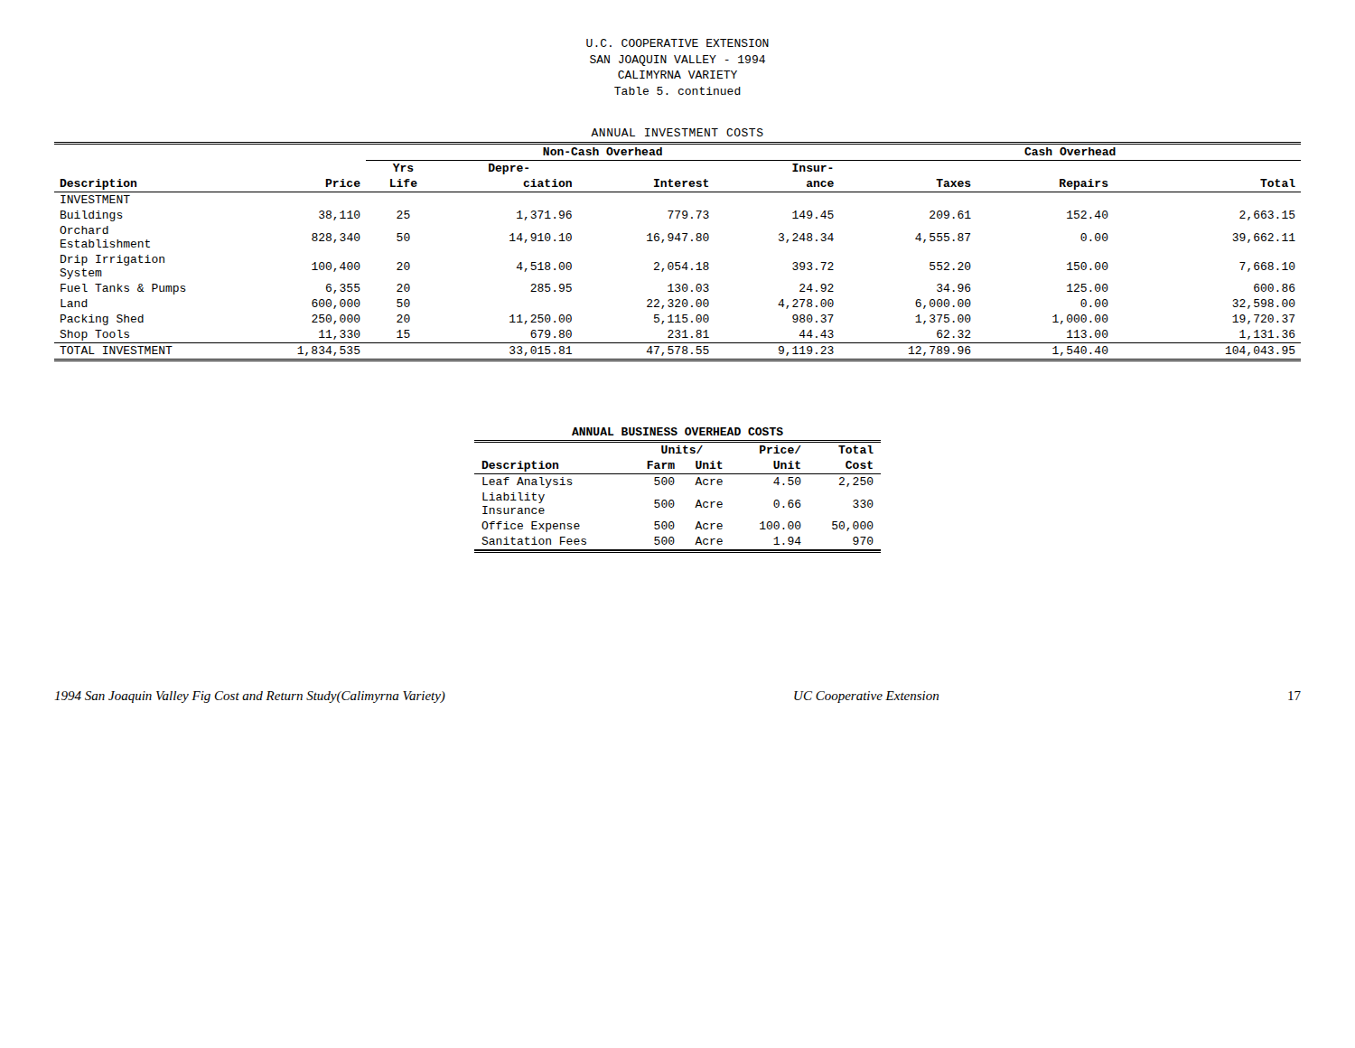U.C. COOPERATIVE EXTENSION
SAN JOAQUIN VALLEY - 1994
CALIMYRNA VARIETY
Table 5. continued
ANNUAL INVESTMENT COSTS
| | Non-Cash Overhead | Cash Overhead |
| --- | --- | --- |
| | | Yrs | Depre- | | Insur- | | | |
| Description | Price | Life | ciation | Interest | ance | Taxes | Repairs | Total |
| INVESTMENT | |
| Buildings | 38,110 | 25 | 1,371.96 | 779.73 | 149.45 | 209.61 | 152.40 | 2,663.15 |
| Orchard Establishment | 828,340 | 50 | 14,910.10 | 16,947.80 | 3,248.34 | 4,555.87 | 0.00 | 39,662.11 |
| Drip Irrigation System | 100,400 | 20 | 4,518.00 | 2,054.18 | 393.72 | 552.20 | 150.00 | 7,668.10 |
| Fuel Tanks & Pumps | 6,355 | 20 | 285.95 | 130.03 | 24.92 | 34.96 | 125.00 | 600.86 |
| Land | 600,000 | 50 | | 22,320.00 | 4,278.00 | 6,000.00 | 0.00 | 32,598.00 |
| Packing Shed | 250,000 | 20 | 11,250.00 | 5,115.00 | 980.37 | 1,375.00 | 1,000.00 | 19,720.37 |
| Shop Tools | 11,330 | 15 | 679.80 | 231.81 | 44.43 | 62.32 | 113.00 | 1,131.36 |
| TOTAL INVESTMENT | 1,834,535 | | 33,015.81 | 47,578.55 | 9,119.23 | 12,789.96 | 1,540.40 | 104,043.95 |
| ANNUAL BUSINESS OVERHEAD COSTS |
| --- |
| | Units/ | Price/ | Total |
| Description | Farm | Unit | Unit | Cost |
| Leaf Analysis | 500 | Acre | 4.50 | 2,250 |
| Liability Insurance | 500 | Acre | 0.66 | 330 |
| Office Expense | 500 | Acre | 100.00 | 50,000 |
| Sanitation Fees | 500 | Acre | 1.94 | 970 |
1994 San Joaquin Valley Fig Cost and Return Study(Calimyrna Variety)
UC Cooperative Extension
17